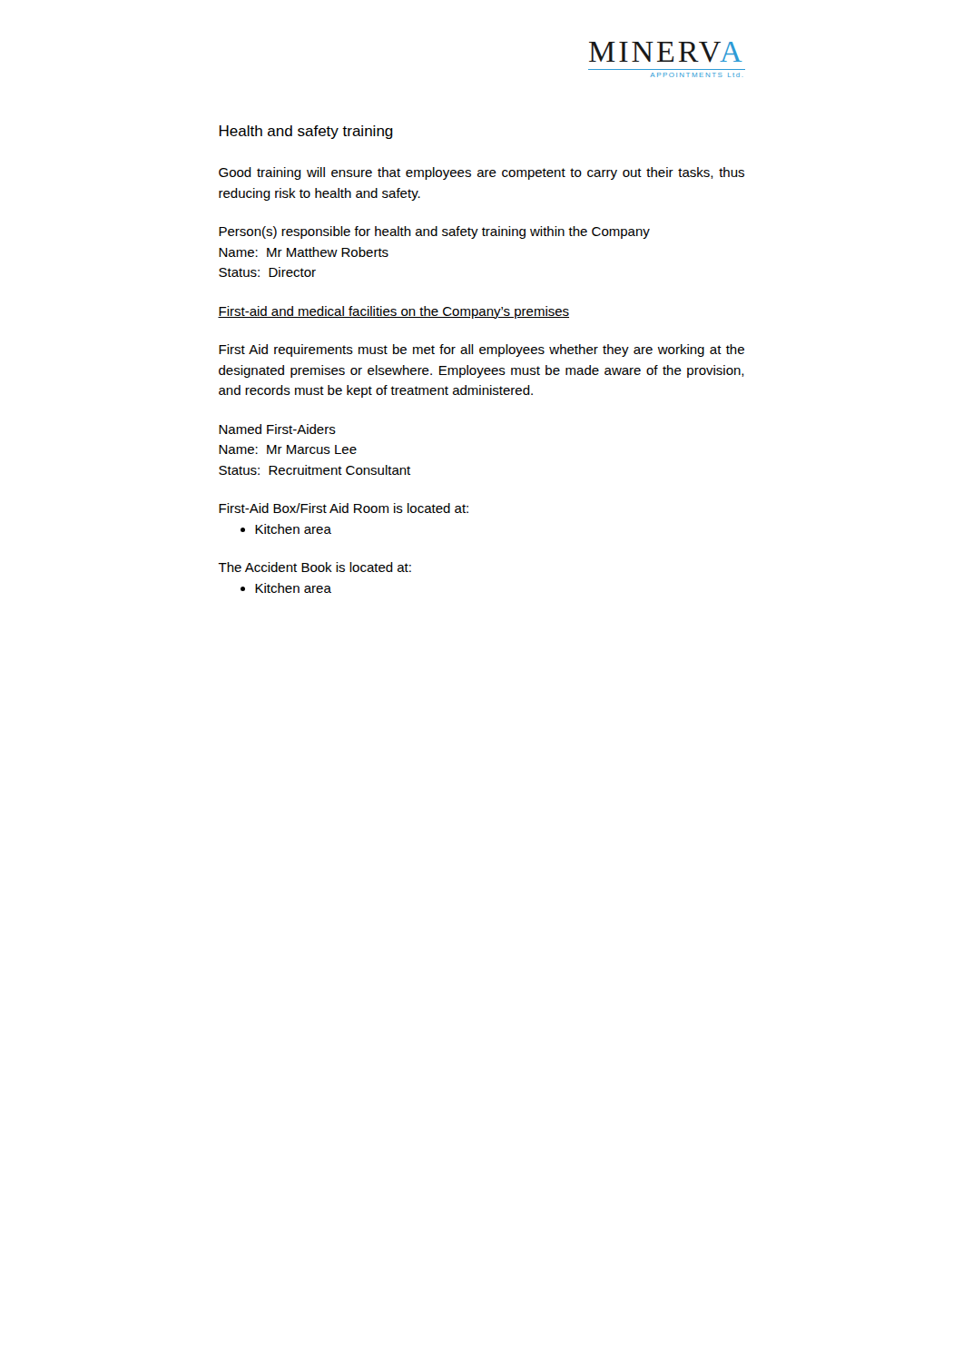MINERVA
APPOINTMENTS Ltd.
Health and safety training
Good training will ensure that employees are competent to carry out their tasks, thus reducing risk to health and safety.
Person(s) responsible for health and safety training within the Company
Name: Mr Matthew Roberts
Status: Director
First-aid and medical facilities on the Company’s premises
First Aid requirements must be met for all employees whether they are working at the designated premises or elsewhere. Employees must be made aware of the provision, and records must be kept of treatment administered.
Named First-Aiders
Name: Mr Marcus Lee
Status: Recruitment Consultant
First-Aid Box/First Aid Room is located at:
Kitchen area
The Accident Book is located at:
Kitchen area